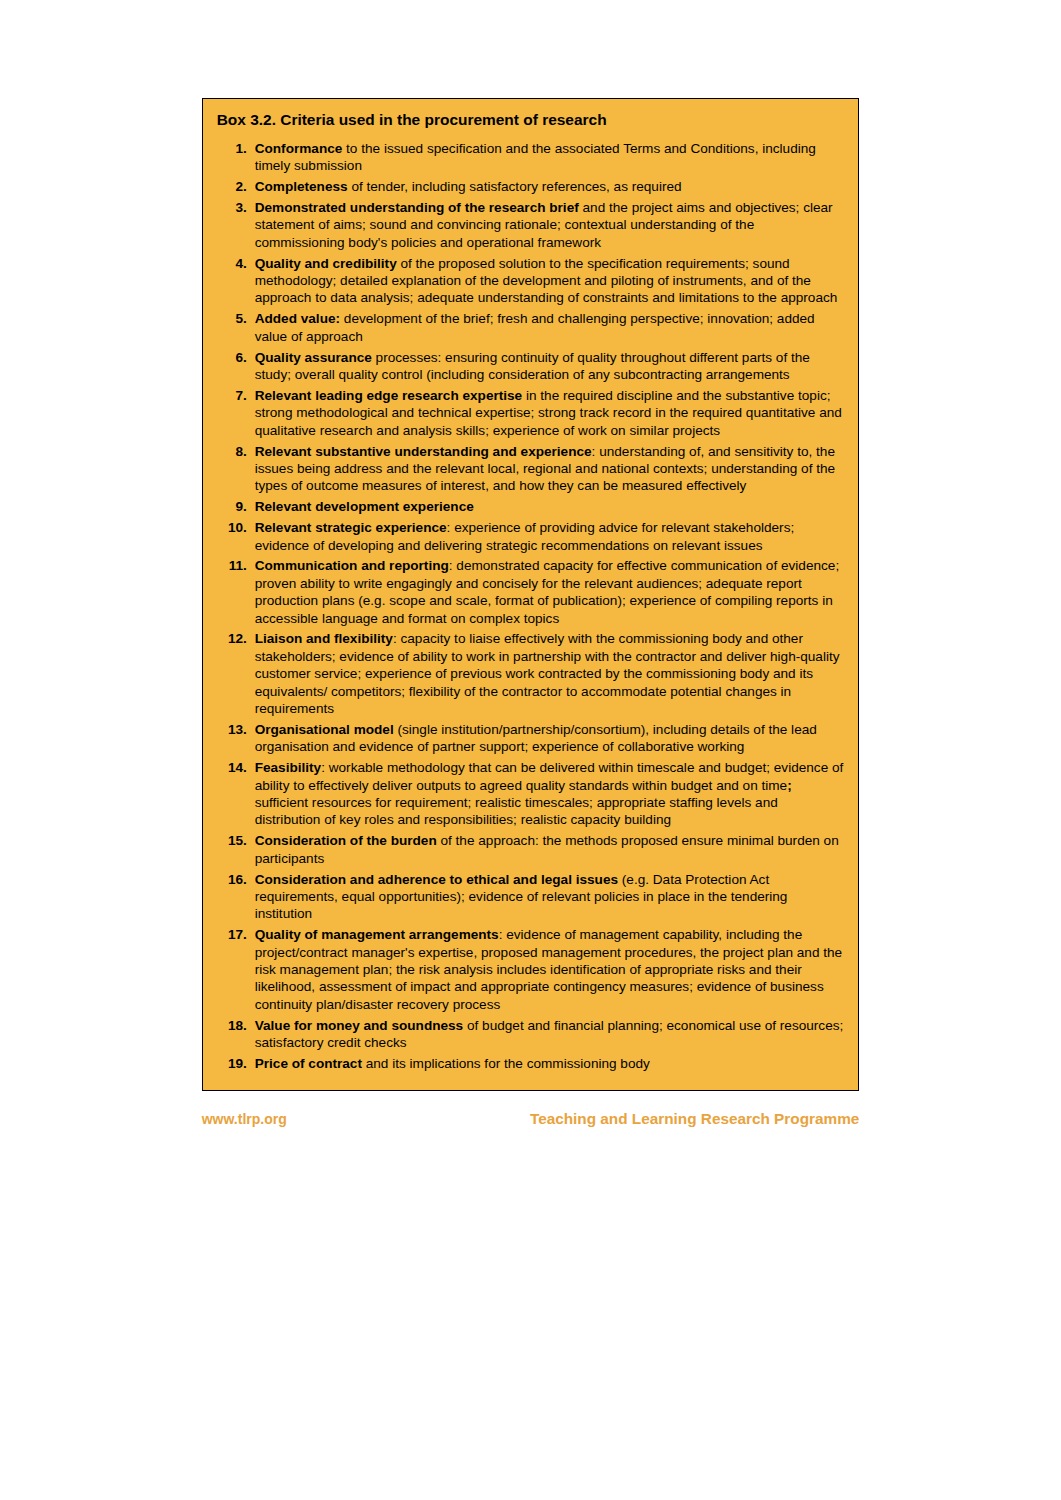Box 3.2. Criteria used in the procurement of research
Conformance to the issued specification and the associated Terms and Conditions, including timely submission
Completeness of tender, including satisfactory references, as required
Demonstrated understanding of the research brief and the project aims and objectives; clear statement of aims; sound and convincing rationale; contextual understanding of the commissioning body's policies and operational framework
Quality and credibility of the proposed solution to the specification requirements; sound methodology; detailed explanation of the development and piloting of instruments, and of the approach to data analysis; adequate understanding of constraints and limitations to the approach
Added value: development of the brief; fresh and challenging perspective; innovation; added value of approach
Quality assurance processes: ensuring continuity of quality throughout different parts of the study; overall quality control (including consideration of any subcontracting arrangements
Relevant leading edge research expertise in the required discipline and the substantive topic; strong methodological and technical expertise; strong track record in the required quantitative and qualitative research and analysis skills; experience of work on similar projects
Relevant substantive understanding and experience: understanding of, and sensitivity to, the issues being address and the relevant local, regional and national contexts; understanding of the types of outcome measures of interest, and how they can be measured effectively
Relevant development experience
Relevant strategic experience: experience of providing advice for relevant stakeholders; evidence of developing and delivering strategic recommendations on relevant issues
Communication and reporting: demonstrated capacity for effective communication of evidence; proven ability to write engagingly and concisely for the relevant audiences; adequate report production plans (e.g. scope and scale, format of publication); experience of compiling reports in accessible language and format on complex topics
Liaison and flexibility: capacity to liaise effectively with the commissioning body and other stakeholders; evidence of ability to work in partnership with the contractor and deliver high-quality customer service; experience of previous work contracted by the commissioning body and its equivalents/ competitors; flexibility of the contractor to accommodate potential changes in requirements
Organisational model (single institution/partnership/consortium), including details of the lead organisation and evidence of partner support; experience of collaborative working
Feasibility: workable methodology that can be delivered within timescale and budget; evidence of ability to effectively deliver outputs to agreed quality standards within budget and on time; sufficient resources for requirement; realistic timescales; appropriate staffing levels and distribution of key roles and responsibilities; realistic capacity building
Consideration of the burden of the approach: the methods proposed ensure minimal burden on participants
Consideration and adherence to ethical and legal issues (e.g. Data Protection Act requirements, equal opportunities); evidence of relevant policies in place in the tendering institution
Quality of management arrangements: evidence of management capability, including the project/contract manager's expertise, proposed management procedures, the project plan and the risk management plan; the risk analysis includes identification of appropriate risks and their likelihood, assessment of impact and appropriate contingency measures; evidence of business continuity plan/disaster recovery process
Value for money and soundness of budget and financial planning; economical use of resources; satisfactory credit checks
Price of contract and its implications for the commissioning body
www.tlrp.org Teaching and Learning Research Programme